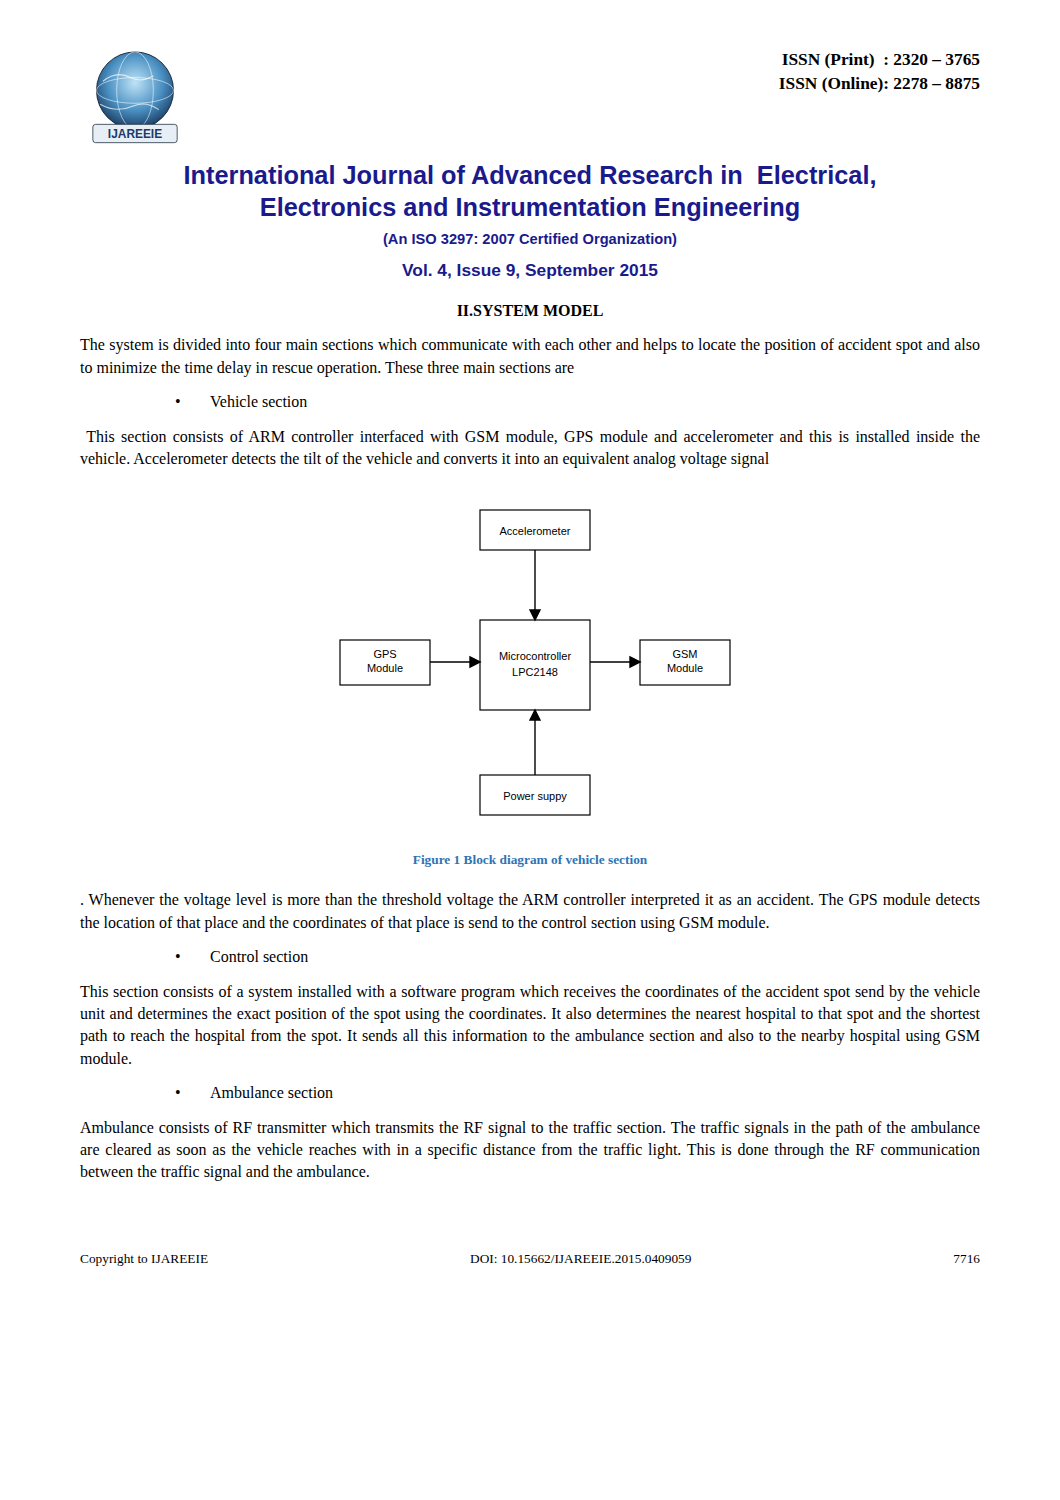ISSN (Print) : 2320 – 3765
ISSN (Online): 2278 – 8875
International Journal of Advanced Research in Electrical,
Electronics and Instrumentation Engineering
(An ISO 3297: 2007 Certified Organization)
Vol. 4, Issue 9, September 2015
II.SYSTEM MODEL
The system is divided into four main sections which communicate with each other and helps to locate the position of accident spot and also to minimize the time delay in rescue operation. These three main sections are
Vehicle section
This section consists of ARM controller interfaced with GSM module, GPS module and accelerometer and this is installed inside the vehicle. Accelerometer detects the tilt of the vehicle and converts it into an equivalent analog voltage signal
Figure 1 Block diagram of vehicle section
. Whenever the voltage level is more than the threshold voltage the ARM controller interpreted it as an accident. The GPS module detects the location of that place and the coordinates of that place is send to the control section using GSM module.
Control section
This section consists of a system installed with a software program which receives the coordinates of the accident spot send by the vehicle unit and determines the exact position of the spot using the coordinates. It also determines the nearest hospital to that spot and the shortest path to reach the hospital from the spot. It sends all this information to the ambulance section and also to the nearby hospital using GSM module.
Ambulance section
Ambulance consists of RF transmitter which transmits the RF signal to the traffic section. The traffic signals in the path of the ambulance are cleared as soon as the vehicle reaches with in a specific distance from the traffic light. This is done through the RF communication between the traffic signal and the ambulance.
Copyright to IJAREEIE
DOI: 10.15662/IJAREEIE.2015.0409059
7716